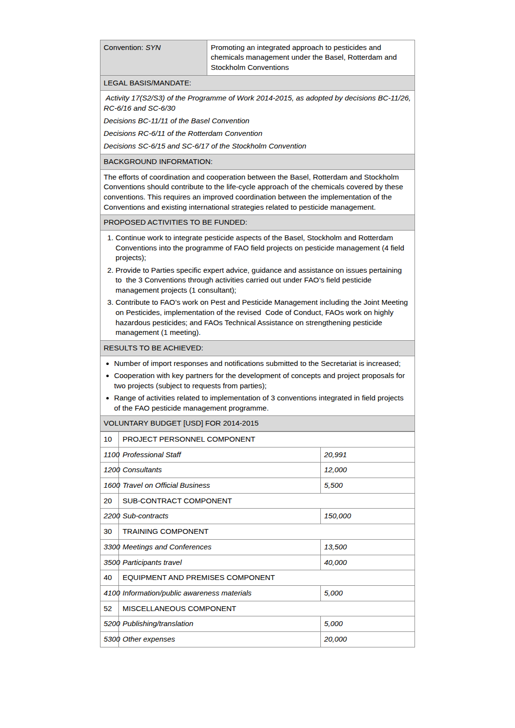| Convention: SYN | Promoting an integrated approach to pesticides and chemicals management under the Basel, Rotterdam and Stockholm Conventions |
| LEGAL BASIS/MANDATE: |
| Activity 17(S2/S3) of the Programme of Work 2014-2015, as adopted by decisions BC-11/26, RC-6/16 and SC-6/30 Decisions BC-11/11 of the Basel Convention Decisions RC-6/11 of the Rotterdam Convention Decisions SC-6/15 and SC-6/17 of the Stockholm Convention |
| BACKGROUND INFORMATION: |
| The efforts of coordination and cooperation between the Basel, Rotterdam and Stockholm Conventions should contribute to the life-cycle approach of the chemicals covered by these conventions. This requires an improved coordination between the implementation of the Conventions and existing international strategies related to pesticide management. |
| PROPOSED ACTIVITIES TO BE FUNDED: |
| Continue work to integrate pesticide aspects of the Basel, Stockholm and Rotterdam Conventions into the programme of FAO field projects on pesticide management (4 field projects); Provide to Parties specific expert advice, guidance and assistance on issues pertaining to the 3 Conventions through activities carried out under FAO’s field pesticide management projects (1 consultant); Contribute to FAO’s work on Pest and Pesticide Management including the Joint Meeting on Pesticides, implementation of the revised Code of Conduct, FAOs work on highly hazardous pesticides; and FAOs Technical Assistance on strengthening pesticide management (1 meeting). |
| RESULTS TO BE ACHIEVED: |
| Number of import responses and notifications submitted to the Secretariat is increased; Cooperation with key partners for the development of concepts and project proposals for two projects (subject to requests from parties); Range of activities related to implementation of 3 conventions integrated in field projects of the FAO pesticide management programme. |
| VOLUNTARY BUDGET [USD] FOR 2014-2015 |
| 10 | PROJECT PERSONNEL COMPONENT |
| 1100 | Professional Staff | 20,991 |
| 1200 | Consultants | 12,000 |
| 1600 | Travel on Official Business | 5,500 |
| 20 | SUB-CONTRACT COMPONENT |
| 2200 | Sub-contracts | 150,000 |
| 30 | TRAINING COMPONENT |
| 3300 | Meetings and Conferences | 13,500 |
| 3500 | Participants travel | 40,000 |
| 40 | EQUIPMENT AND PREMISES COMPONENT |
| 4100 | Information/public awareness materials | 5,000 |
| 52 | MISCELLANEOUS COMPONENT |
| 5200 | Publishing/translation | 5,000 |
| 5300 | Other expenses | 20,000 |